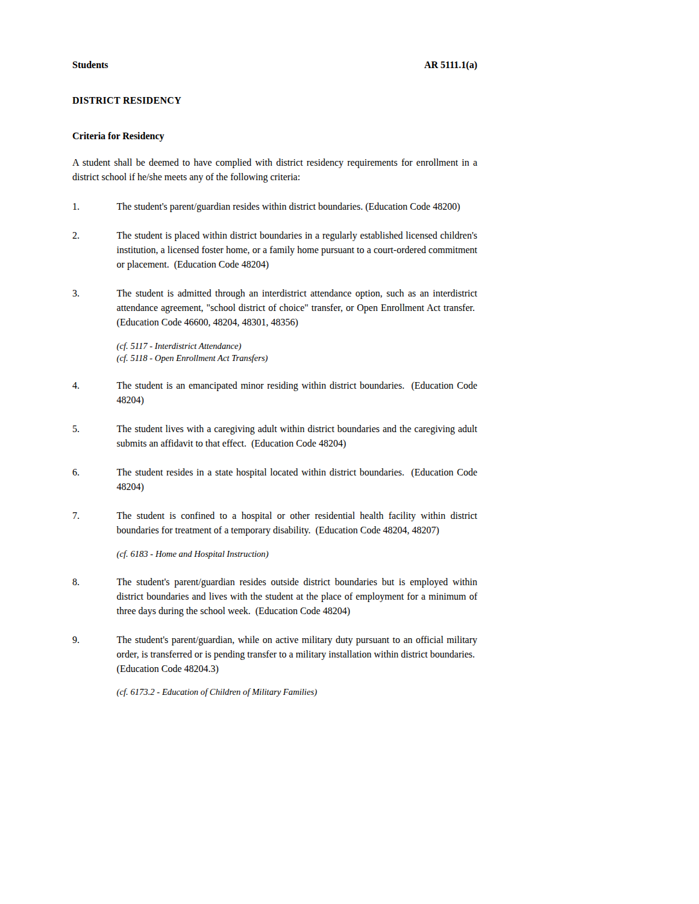Students AR 5111.1(a)
District Residency
Criteria for Residency
A student shall be deemed to have complied with district residency requirements for enrollment in a district school if he/she meets any of the following criteria:
The student's parent/guardian resides within district boundaries. (Education Code 48200)
The student is placed within district boundaries in a regularly established licensed children's institution, a licensed foster home, or a family home pursuant to a court-ordered commitment or placement. (Education Code 48204)
The student is admitted through an interdistrict attendance option, such as an interdistrict attendance agreement, "school district of choice" transfer, or Open Enrollment Act transfer. (Education Code 46600, 48204, 48301, 48356)
(cf. 5117 - Interdistrict Attendance)
(cf. 5118 - Open Enrollment Act Transfers)
The student is an emancipated minor residing within district boundaries. (Education Code 48204)
The student lives with a caregiving adult within district boundaries and the caregiving adult submits an affidavit to that effect. (Education Code 48204)
The student resides in a state hospital located within district boundaries. (Education Code 48204)
The student is confined to a hospital or other residential health facility within district boundaries for treatment of a temporary disability. (Education Code 48204, 48207)
(cf. 6183 - Home and Hospital Instruction)
The student's parent/guardian resides outside district boundaries but is employed within district boundaries and lives with the student at the place of employment for a minimum of three days during the school week. (Education Code 48204)
The student's parent/guardian, while on active military duty pursuant to an official military order, is transferred or is pending transfer to a military installation within district boundaries. (Education Code 48204.3)
(cf. 6173.2 - Education of Children of Military Families)